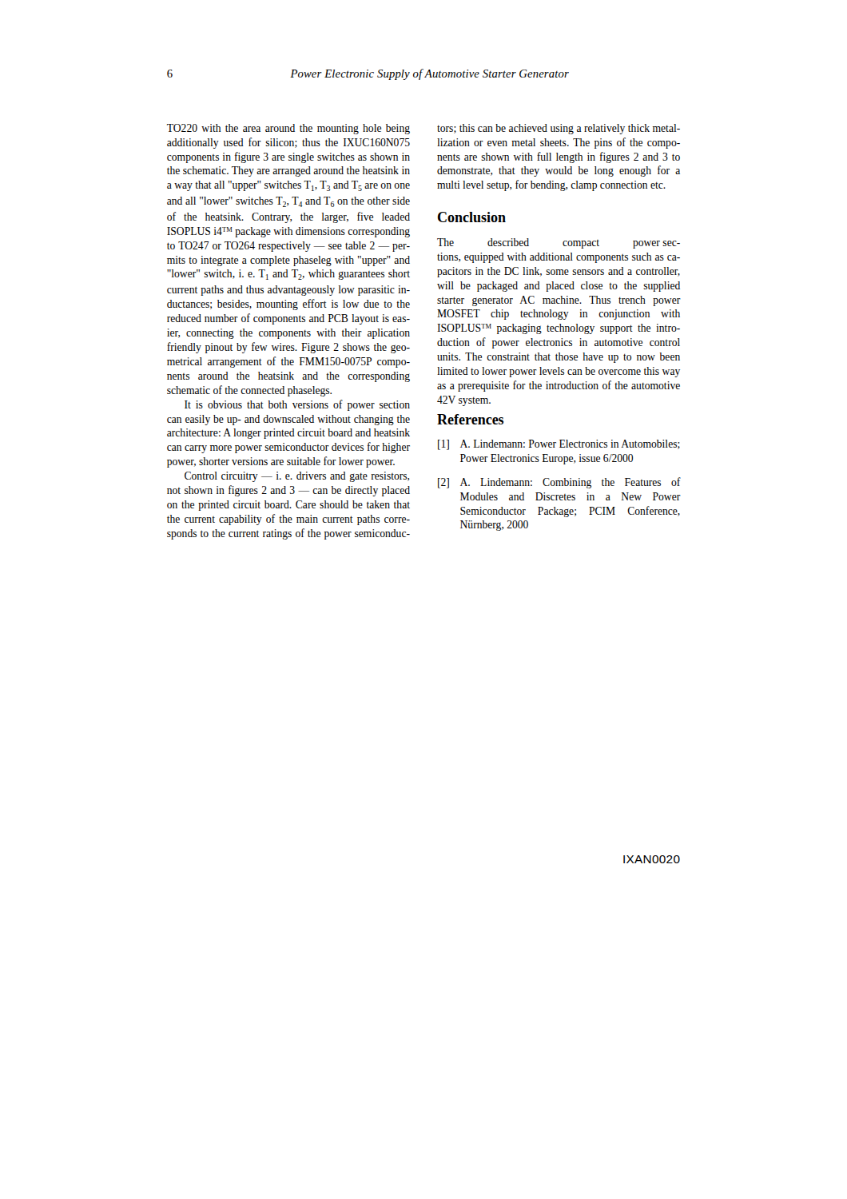6
Power Electronic Supply of Automotive Starter Generator
TO220 with the area around the mounting hole being additionally used for silicon; thus the IXUC160N075 components in figure 3 are single switches as shown in the schematic. They are arranged around the heatsink in a way that all "upper" switches T1, T3 and T5 are on one and all "lower" switches T2, T4 and T6 on the other side of the heatsink. Contrary, the larger, five leaded ISOPLUS i4TM package with dimensions corresponding to TO247 or TO264 respectively — see table 2 — permits to integrate a complete phaseleg with "upper" and "lower" switch, i. e. T1 and T2, which guarantees short current paths and thus advantageously low parasitic inductances; besides, mounting effort is low due to the reduced number of components and PCB layout is easier, connecting the components with their aplication friendly pinout by few wires. Figure 2 shows the geometrical arrangement of the FMM150-0075P components around the heatsink and the corresponding schematic of the connected phaselegs.
It is obvious that both versions of power section can easily be up- and downscaled without changing the architecture: A longer printed circuit board and heatsink can carry more power semiconductor devices for higher power, shorter versions are suitable for lower power.
Control circuitry — i. e. drivers and gate resistors, not shown in figures 2 and 3 — can be directly placed on the printed circuit board. Care should be taken that the current capability of the main current paths corresponds to the current ratings of the power semiconductors; this can be achieved using a relatively thick metallization or even metal sheets. The pins of the components are shown with full length in figures 2 and 3 to demonstrate, that they would be long enough for a multi level setup, for bending, clamp connection etc.
Conclusion
The described compact power sections, equipped with additional components such as capacitors in the DC link, some sensors and a controller, will be packaged and placed close to the supplied starter generator AC machine. Thus trench power MOSFET chip technology in conjunction with ISOPLUSTM packaging technology support the introduction of power electronics in automotive control units. The constraint that those have up to now been limited to lower power levels can be overcome this way as a prerequisite for the introduction of the automotive 42V system.
References
[1] A. Lindemann: Power Electronics in Automobiles; Power Electronics Europe, issue 6/2000
[2] A. Lindemann: Combining the Features of Modules and Discretes in a New Power Semiconductor Package; PCIM Conference, Nürnberg, 2000
IXAN0020